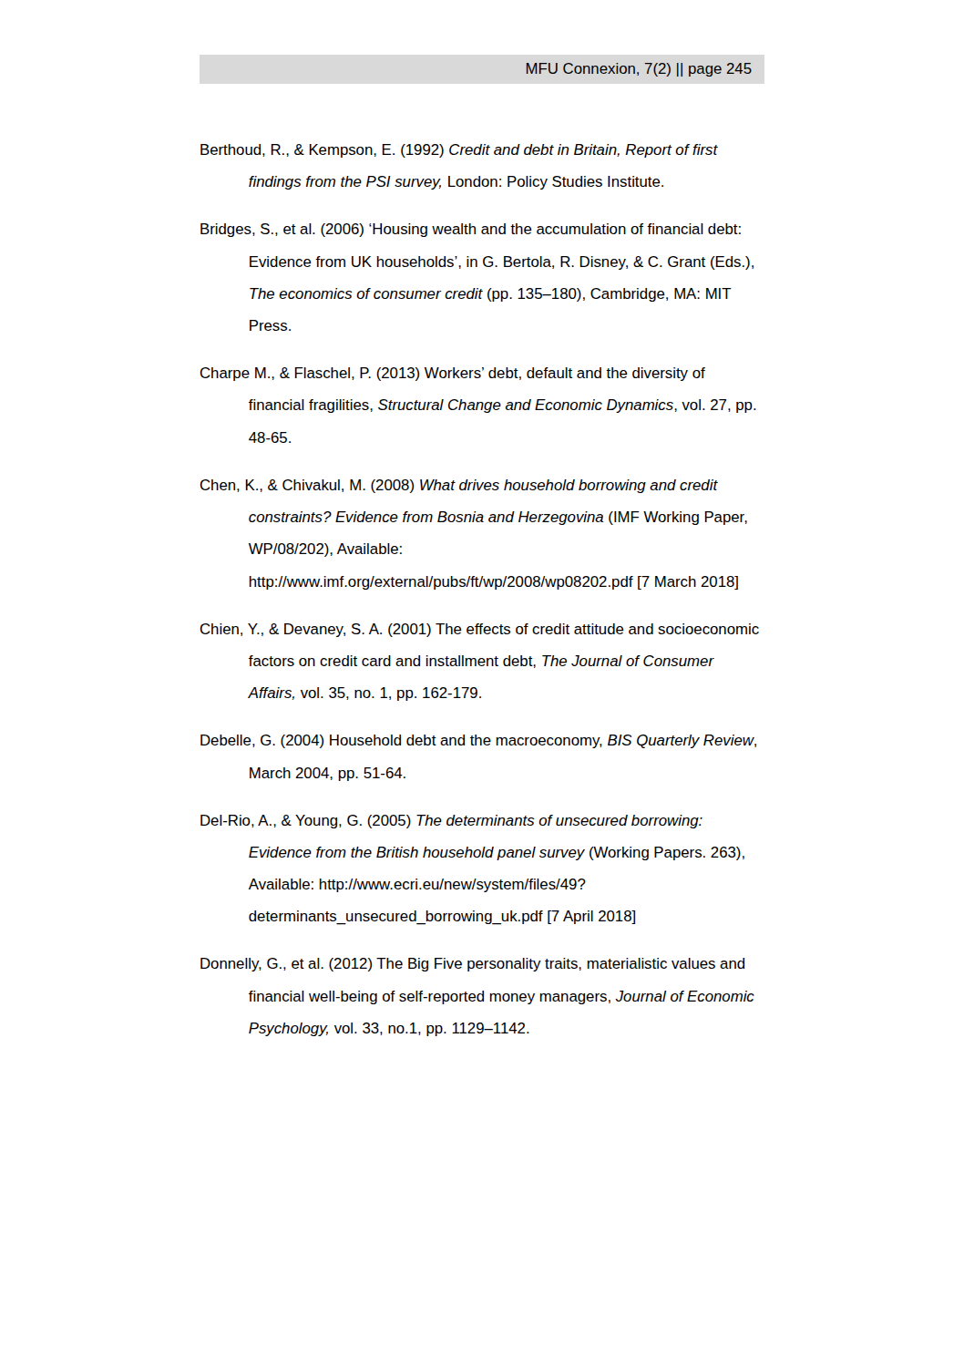MFU Connexion, 7(2) || page 245
Berthoud, R., & Kempson, E. (1992) Credit and debt in Britain, Report of first findings from the PSI survey, London: Policy Studies Institute.
Bridges, S., et al. (2006) ‘Housing wealth and the accumulation of financial debt: Evidence from UK households’, in G. Bertola, R. Disney, & C. Grant (Eds.), The economics of consumer credit (pp. 135–180), Cambridge, MA: MIT Press.
Charpe M., & Flaschel, P. (2013) Workers’ debt, default and the diversity of financial fragilities, Structural Change and Economic Dynamics, vol. 27, pp. 48-65.
Chen, K., & Chivakul, M. (2008) What drives household borrowing and credit constraints? Evidence from Bosnia and Herzegovina (IMF Working Paper, WP/08/202), Available: http://www.imf.org/external/pubs/ft/wp/2008/wp08202.pdf [7 March 2018]
Chien, Y., & Devaney, S. A. (2001) The effects of credit attitude and socioeconomic factors on credit card and installment debt, The Journal of Consumer Affairs, vol. 35, no. 1, pp. 162-179.
Debelle, G. (2004) Household debt and the macroeconomy, BIS Quarterly Review, March 2004, pp. 51-64.
Del-Rio, A., & Young, G. (2005) The determinants of unsecured borrowing: Evidence from the British household panel survey (Working Papers. 263), Available: http://www.ecri.eu/new/system/files/49? determinants_unsecured_borrowing_uk.pdf [7 April 2018]
Donnelly, G., et al. (2012) The Big Five personality traits, materialistic values and financial well-being of self-reported money managers, Journal of Economic Psychology, vol. 33, no.1, pp. 1129–1142.